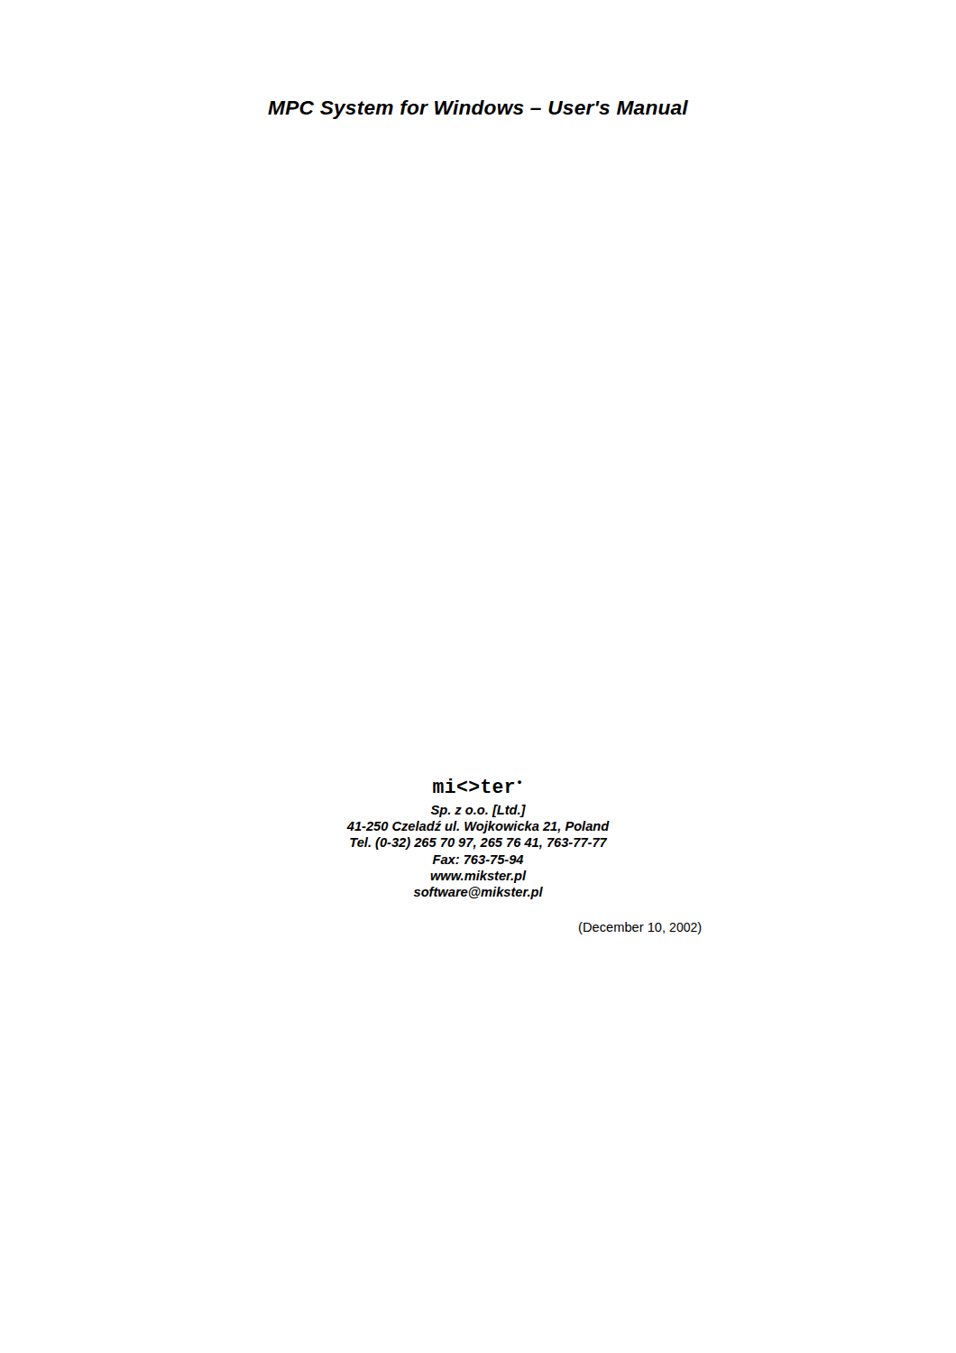MPC System for Windows – User's Manual
mi<>ter•
Sp. z o.o. [Ltd.]
41-250 Czeladź ul. Wojkowicka 21, Poland
Tel. (0-32) 265 70 97, 265 76 41, 763-77-77
Fax: 763-75-94
www.mikster.pl
software@mikster.pl
(December 10, 2002)